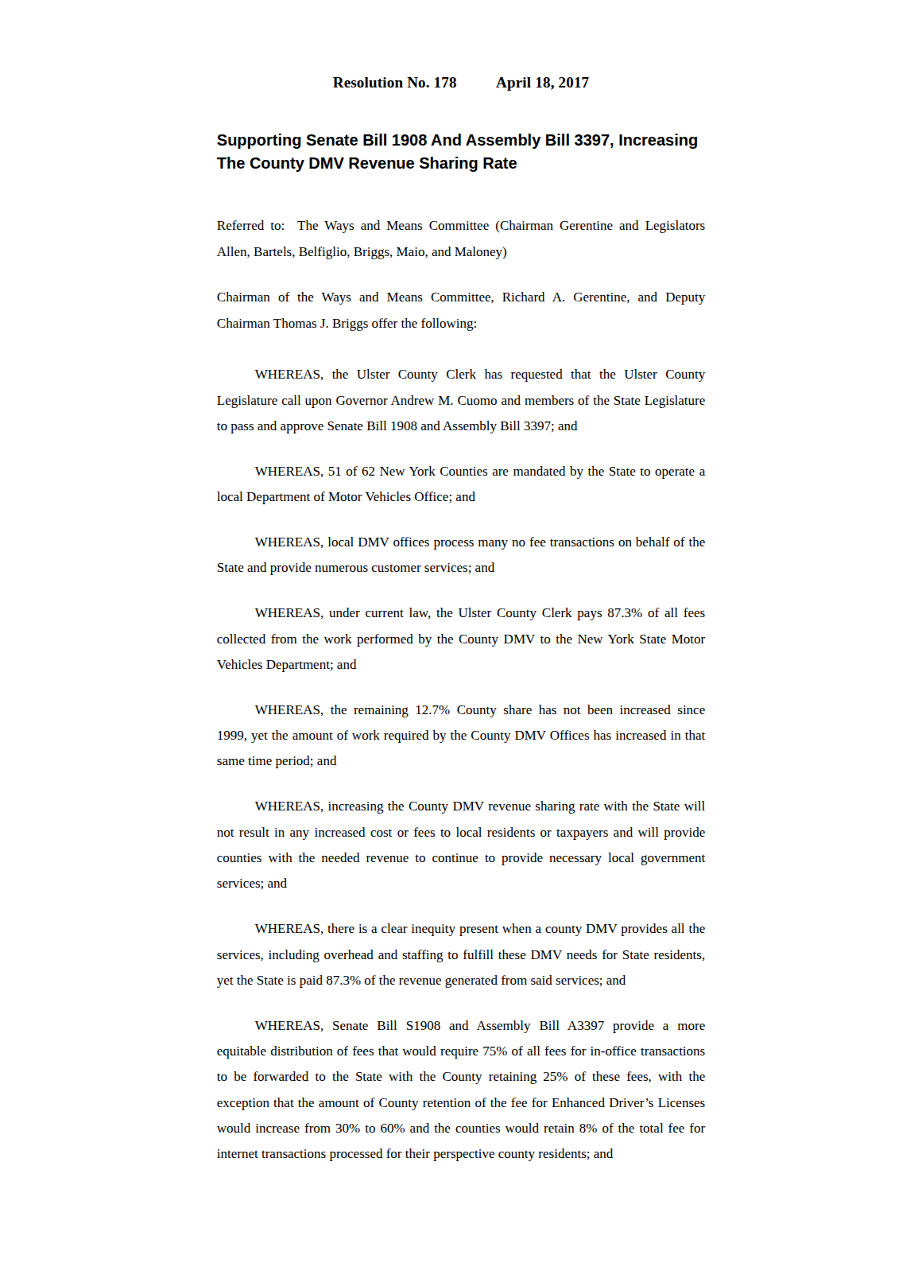Resolution No. 178 April 18, 2017
Supporting Senate Bill 1908 And Assembly Bill 3397, Increasing The County DMV Revenue Sharing Rate
Referred to: The Ways and Means Committee (Chairman Gerentine and Legislators Allen, Bartels, Belfiglio, Briggs, Maio, and Maloney)
Chairman of the Ways and Means Committee, Richard A. Gerentine, and Deputy Chairman Thomas J. Briggs offer the following:
WHEREAS, the Ulster County Clerk has requested that the Ulster County Legislature call upon Governor Andrew M. Cuomo and members of the State Legislature to pass and approve Senate Bill 1908 and Assembly Bill 3397; and
WHEREAS, 51 of 62 New York Counties are mandated by the State to operate a local Department of Motor Vehicles Office; and
WHEREAS, local DMV offices process many no fee transactions on behalf of the State and provide numerous customer services; and
WHEREAS, under current law, the Ulster County Clerk pays 87.3% of all fees collected from the work performed by the County DMV to the New York State Motor Vehicles Department; and
WHEREAS, the remaining 12.7% County share has not been increased since 1999, yet the amount of work required by the County DMV Offices has increased in that same time period; and
WHEREAS, increasing the County DMV revenue sharing rate with the State will not result in any increased cost or fees to local residents or taxpayers and will provide counties with the needed revenue to continue to provide necessary local government services; and
WHEREAS, there is a clear inequity present when a county DMV provides all the services, including overhead and staffing to fulfill these DMV needs for State residents, yet the State is paid 87.3% of the revenue generated from said services; and
WHEREAS, Senate Bill S1908 and Assembly Bill A3397 provide a more equitable distribution of fees that would require 75% of all fees for in-office transactions to be forwarded to the State with the County retaining 25% of these fees, with the exception that the amount of County retention of the fee for Enhanced Driver’s Licenses would increase from 30% to 60% and the counties would retain 8% of the total fee for internet transactions processed for their perspective county residents; and